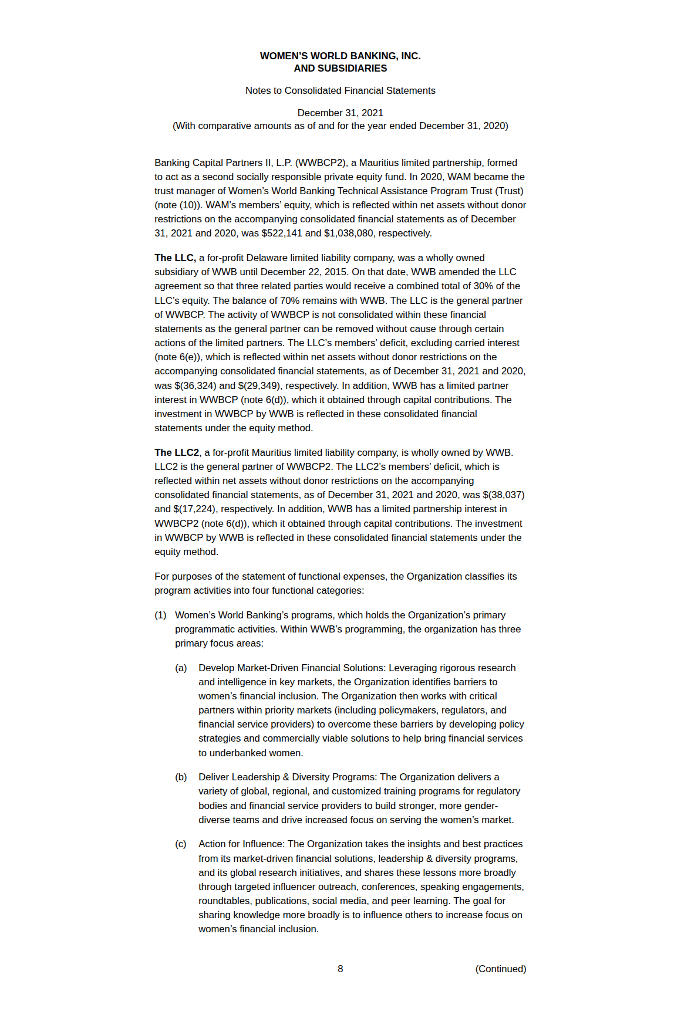WOMEN’S WORLD BANKING, INC.
AND SUBSIDIARIES
Notes to Consolidated Financial Statements
December 31, 2021
(With comparative amounts as of and for the year ended December 31, 2020)
Banking Capital Partners II, L.P. (WWBCP2), a Mauritius limited partnership, formed to act as a second socially responsible private equity fund. In 2020, WAM became the trust manager of Women’s World Banking Technical Assistance Program Trust (Trust) (note (10)). WAM’s members’ equity, which is reflected within net assets without donor restrictions on the accompanying consolidated financial statements as of December 31, 2021 and 2020, was $522,141 and $1,038,080, respectively.
The LLC, a for-profit Delaware limited liability company, was a wholly owned subsidiary of WWB until December 22, 2015. On that date, WWB amended the LLC agreement so that three related parties would receive a combined total of 30% of the LLC’s equity. The balance of 70% remains with WWB. The LLC is the general partner of WWBCP. The activity of WWBCP is not consolidated within these financial statements as the general partner can be removed without cause through certain actions of the limited partners. The LLC’s members’ deficit, excluding carried interest (note 6(e)), which is reflected within net assets without donor restrictions on the accompanying consolidated financial statements, as of December 31, 2021 and 2020, was $(36,324) and $(29,349), respectively. In addition, WWB has a limited partner interest in WWBCP (note 6(d)), which it obtained through capital contributions. The investment in WWBCP by WWB is reflected in these consolidated financial statements under the equity method.
The LLC2, a for-profit Mauritius limited liability company, is wholly owned by WWB. LLC2 is the general partner of WWBCP2. The LLC2’s members’ deficit, which is reflected within net assets without donor restrictions on the accompanying consolidated financial statements, as of December 31, 2021 and 2020, was $(38,037) and $(17,224), respectively. In addition, WWB has a limited partnership interest in WWBCP2 (note 6(d)), which it obtained through capital contributions. The investment in WWBCP by WWB is reflected in these consolidated financial statements under the equity method.
For purposes of the statement of functional expenses, the Organization classifies its program activities into four functional categories:
Women’s World Banking’s programs, which holds the Organization’s primary programmatic activities. Within WWB’s programming, the organization has three primary focus areas:
Develop Market-Driven Financial Solutions: Leveraging rigorous research and intelligence in key markets, the Organization identifies barriers to women’s financial inclusion. The Organization then works with critical partners within priority markets (including policymakers, regulators, and financial service providers) to overcome these barriers by developing policy strategies and commercially viable solutions to help bring financial services to underbanked women.
Deliver Leadership & Diversity Programs: The Organization delivers a variety of global, regional, and customized training programs for regulatory bodies and financial service providers to build stronger, more gender-diverse teams and drive increased focus on serving the women’s market.
Action for Influence: The Organization takes the insights and best practices from its market-driven financial solutions, leadership & diversity programs, and its global research initiatives, and shares these lessons more broadly through targeted influencer outreach, conferences, speaking engagements, roundtables, publications, social media, and peer learning. The goal for sharing knowledge more broadly is to influence others to increase focus on women’s financial inclusion.
8
(Continued)